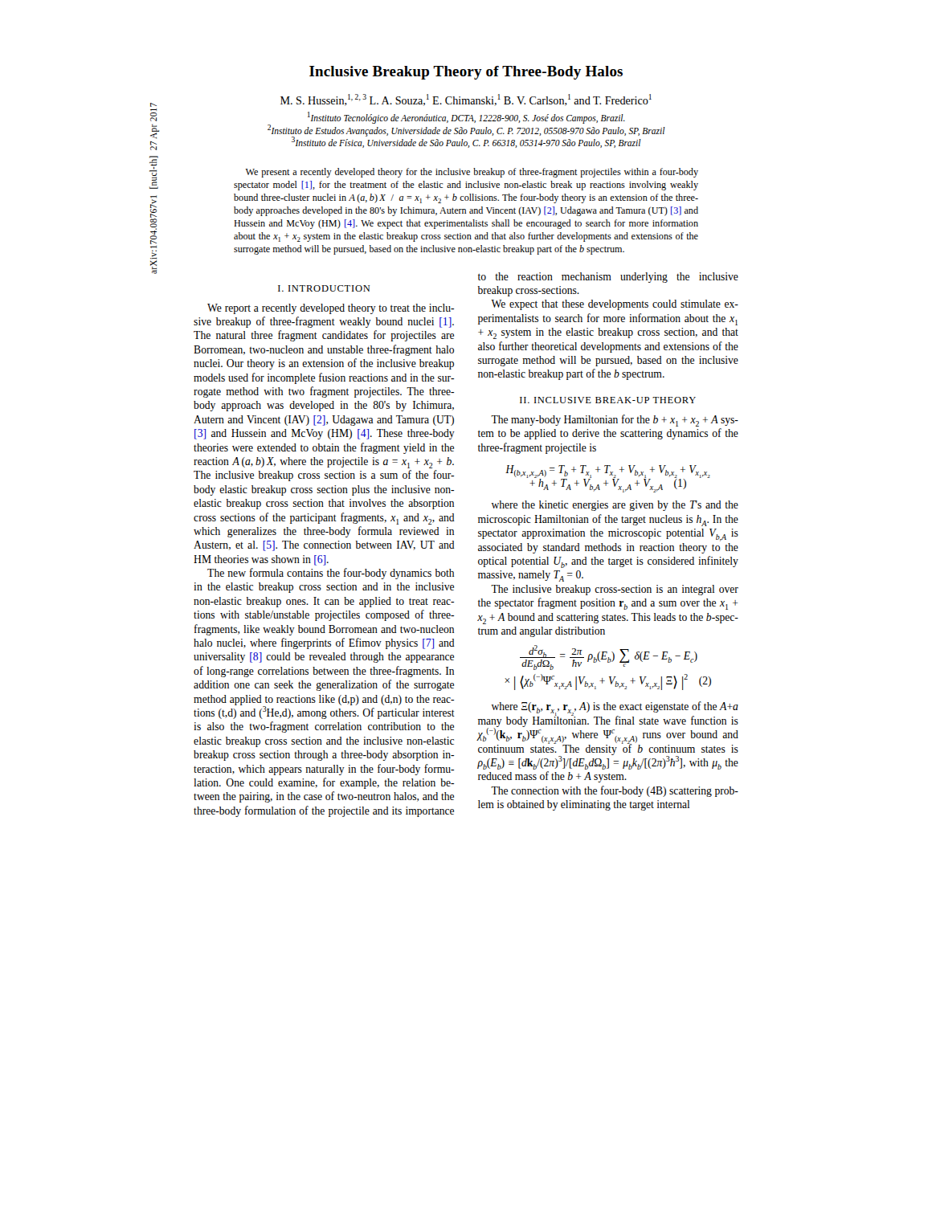arXiv:1704.08767v1 [nucl-th] 27 Apr 2017
Inclusive Breakup Theory of Three-Body Halos
M. S. Hussein,1, 2, 3 L. A. Souza,1 E. Chimanski,1 B. V. Carlson,1 and T. Frederico1
1Instituto Tecnológico de Aeronáutica, DCTA, 12228-900, S. José dos Campos, Brazil.
2Instituto de Estudos Avançados, Universidade de São Paulo, C. P. 72012, 05508-970 São Paulo, SP, Brazil
3Instituto de Física, Universidade de São Paulo, C. P. 66318, 05314-970 São Paulo, SP, Brazil
We present a recently developed theory for the inclusive breakup of three-fragment projectiles within a four-body spectator model [1], for the treatment of the elastic and inclusive non-elastic break up reactions involving weakly bound three-cluster nuclei in A (a, b) X / a = x1 + x2 + b collisions. The four-body theory is an extension of the three-body approaches developed in the 80's by Ichimura, Autern and Vincent (IAV) [2], Udagawa and Tamura (UT) [3] and Hussein and McVoy (HM) [4]. We expect that experimentalists shall be encouraged to search for more information about the x1 + x2 system in the elastic breakup cross section and that also further developments and extensions of the surrogate method will be pursued, based on the inclusive non-elastic breakup part of the b spectrum.
I. Introduction
We report a recently developed theory to treat the inclusive breakup of three-fragment weakly bound nuclei [1]. The natural three fragment candidates for projectiles are Borromean, two-nucleon and unstable three-fragment halo nuclei. Our theory is an extension of the inclusive breakup models used for incomplete fusion reactions and in the surrogate method with two fragment projectiles. The three-body approach was developed in the 80's by Ichimura, Autern and Vincent (IAV) [2], Udagawa and Tamura (UT) [3] and Hussein and McVoy (HM) [4]. These three-body theories were extended to obtain the fragment yield in the reaction A (a, b) X, where the projectile is a = x1 + x2 + b. The inclusive breakup cross section is a sum of the four-body elastic breakup cross section plus the inclusive non-elastic breakup cross section that involves the absorption cross sections of the participant fragments, x1 and x2, and which generalizes the three-body formula reviewed in Austern, et al. [5]. The connection between IAV, UT and HM theories was shown in [6].
The new formula contains the four-body dynamics both in the elastic breakup cross section and in the inclusive non-elastic breakup ones. It can be applied to treat reactions with stable/unstable projectiles composed of three-fragments, like weakly bound Borromean and two-nucleon halo nuclei, where fingerprints of Efimov physics [7] and universality [8] could be revealed through the appearance of long-range correlations between the three-fragments. In addition one can seek the generalization of the surrogate method applied to reactions like (d,p) and (d,n) to the reactions (t,d) and (3He,d), among others. Of particular interest is also the two-fragment correlation contribution to the elastic breakup cross section and the inclusive non-elastic breakup cross section through a three-body absorption interaction, which appears naturally in the four-body formulation. One could examine, for example, the relation between the pairing, in the case of two-neutron halos, and the three-body formulation of the projectile and its importance to the reaction mechanism underlying the inclusive breakup cross-sections.
We expect that these developments could stimulate experimentalists to search for more information about the x1 + x2 system in the elastic breakup cross section, and that also further theoretical developments and extensions of the surrogate method will be pursued, based on the inclusive non-elastic breakup part of the b spectrum.
II. Inclusive Break-up Theory
The many-body Hamiltonian for the b + x1 + x2 + A system to be applied to derive the scattering dynamics of the three-fragment projectile is
H(b,x1,x2,A) = Tb + Tx1 + Tx2 + Vb,x1 + Vb,x2 + Vx1,x2 + hA + TA + Vb,A + Vx1,A + Vx2,A (1)
where the kinetic energies are given by the T's and the microscopic Hamiltonian of the target nucleus is hA. In the spectator approximation the microscopic potential Vb,A is associated by standard methods in reaction theory to the optical potential Ub, and the target is considered infinitely massive, namely TA = 0.
The inclusive breakup cross-section is an integral over the spectator fragment position rb and a sum over the x1 + x2 + A bound and scattering states. This leads to the b-spectrum and angular distribution
d2σb dEbd Ωb = 2π ħv ρb(Eb) ∑c δ(E − Eb − Ec) × | ⟨χb(−)Ψcx1x2A |Vb,x1 + Vb,x2 + Vx1,x2| Ξ⟩ |2 (2)
where Ξ(rb, rx1, rx2, A) is the exact eigenstate of the A+a many body Hamiltonian. The final state wave function is χb(−)(kb, rb)Ψc(x1x2A), where Ψc(x1x2A) runs over bound and continuum states. The density of b continuum states is ρb(Eb) ≡ [dkb/(2π)3]/[dEbd Ωb] = μbkb/[(2π)3ħ3], with μb the reduced mass of the b + A system.
The connection with the four-body (4B) scattering problem is obtained by eliminating the target internal